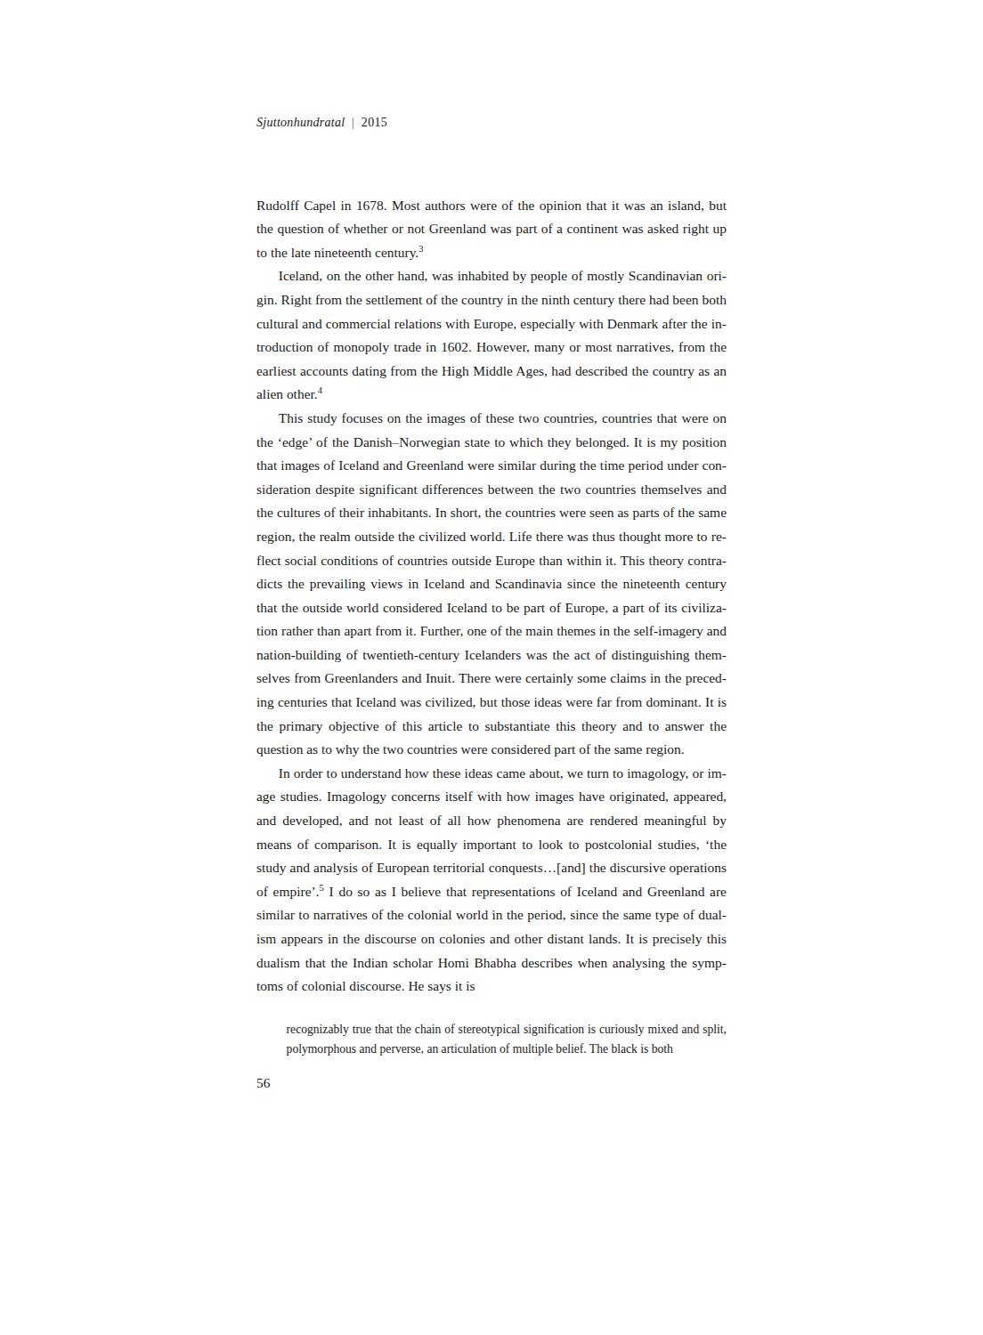Sjuttonhundratal|2015
Rudolff Capel in 1678. Most authors were of the opinion that it was an island, but the question of whether or not Greenland was part of a continent was asked right up to the late nineteenth century.3
Iceland, on the other hand, was inhabited by people of mostly Scandinavian origin. Right from the settlement of the country in the ninth century there had been both cultural and commercial relations with Europe, especially with Denmark after the introduction of monopoly trade in 1602. However, many or most narratives, from the earliest accounts dating from the High Middle Ages, had described the country as an alien other.4
This study focuses on the images of these two countries, countries that were on the ‘edge’ of the Danish–Norwegian state to which they belonged. It is my position that images of Iceland and Greenland were similar during the time period under consideration despite significant differences between the two countries themselves and the cultures of their inhabitants. In short, the countries were seen as parts of the same region, the realm outside the civilized world. Life there was thus thought more to reflect social conditions of countries outside Europe than within it. This theory contradicts the prevailing views in Iceland and Scandinavia since the nineteenth century that the outside world considered Iceland to be part of Europe, a part of its civilization rather than apart from it. Further, one of the main themes in the self-imagery and nation-building of twentieth-century Icelanders was the act of distinguishing themselves from Greenlanders and Inuit. There were certainly some claims in the preceding centuries that Iceland was civilized, but those ideas were far from dominant. It is the primary objective of this article to substantiate this theory and to answer the question as to why the two countries were considered part of the same region.
In order to understand how these ideas came about, we turn to imagology, or image studies. Imagology concerns itself with how images have originated, appeared, and developed, and not least of all how phenomena are rendered meaningful by means of comparison. It is equally important to look to postcolonial studies, ‘the study and analysis of European territorial conquests…[and] the discursive operations of empire’.5 I do so as I believe that representations of Iceland and Greenland are similar to narratives of the colonial world in the period, since the same type of dualism appears in the discourse on colonies and other distant lands. It is precisely this dualism that the Indian scholar Homi Bhabha describes when analysing the symptoms of colonial discourse. He says it is
recognizably true that the chain of stereotypical signification is curiously mixed and split, polymorphous and perverse, an articulation of multiple belief. The black is both
56